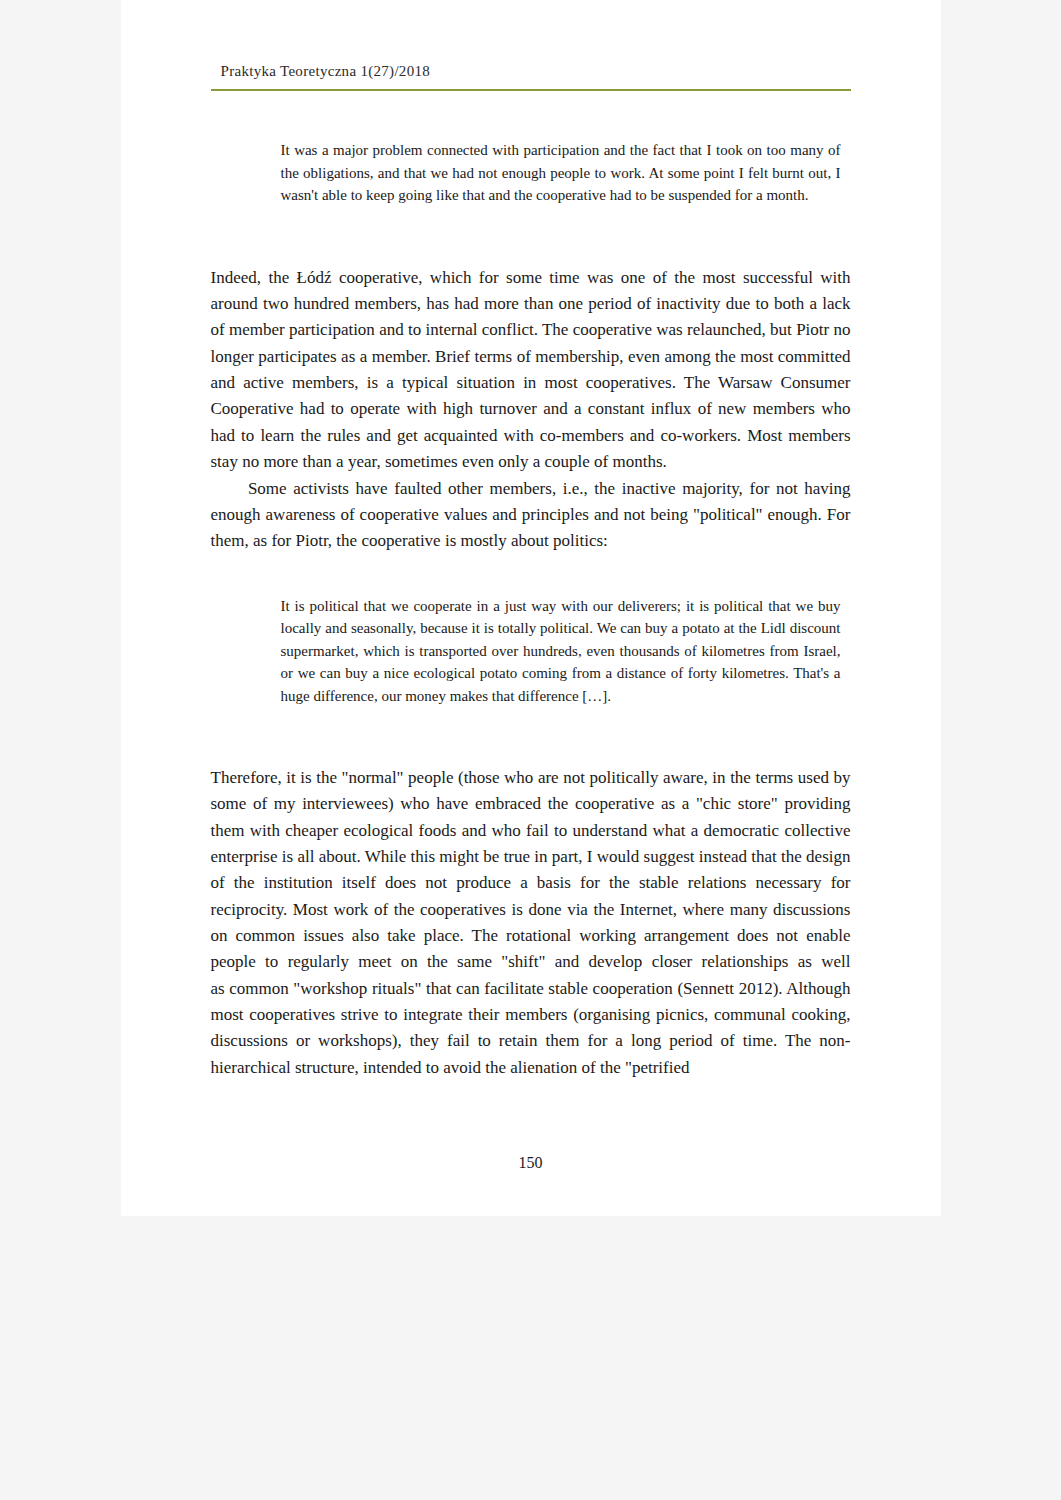Praktyka Teoretyczna 1(27)/2018
It was a major problem connected with participation and the fact that I took on too many of the obligations, and that we had not enough people to work. At some point I felt burnt out, I wasn't able to keep going like that and the cooperative had to be suspended for a month.
Indeed, the Łódź cooperative, which for some time was one of the most successful with around two hundred members, has had more than one period of inactivity due to both a lack of member participation and to internal conflict. The cooperative was relaunched, but Piotr no longer participates as a member. Brief terms of membership, even among the most committed and active members, is a typical situation in most cooperatives. The Warsaw Consumer Cooperative had to operate with high turnover and a constant influx of new members who had to learn the rules and get acquainted with co-members and co-workers. Most members stay no more than a year, sometimes even only a couple of months.
Some activists have faulted other members, i.e., the inactive majority, for not having enough awareness of cooperative values and principles and not being "political" enough. For them, as for Piotr, the cooperative is mostly about politics:
It is political that we cooperate in a just way with our deliverers; it is political that we buy locally and seasonally, because it is totally political. We can buy a potato at the Lidl discount supermarket, which is transported over hundreds, even thousands of kilometres from Israel, or we can buy a nice ecological potato coming from a distance of forty kilometres. That's a huge difference, our money makes that difference […].
Therefore, it is the "normal" people (those who are not politically aware, in the terms used by some of my interviewees) who have embraced the cooperative as a "chic store" providing them with cheaper ecological foods and who fail to understand what a democratic collective enterprise is all about. While this might be true in part, I would suggest instead that the design of the institution itself does not produce a basis for the stable relations necessary for reciprocity. Most work of the cooperatives is done via the Internet, where many discussions on common issues also take place. The rotational working arrangement does not enable people to regularly meet on the same "shift" and develop closer relationships as well as common "workshop rituals" that can facilitate stable cooperation (Sennett 2012). Although most cooperatives strive to integrate their members (organising picnics, communal cooking, discussions or workshops), they fail to retain them for a long period of time. The non-hierarchical structure, intended to avoid the alienation of the "petrified
150